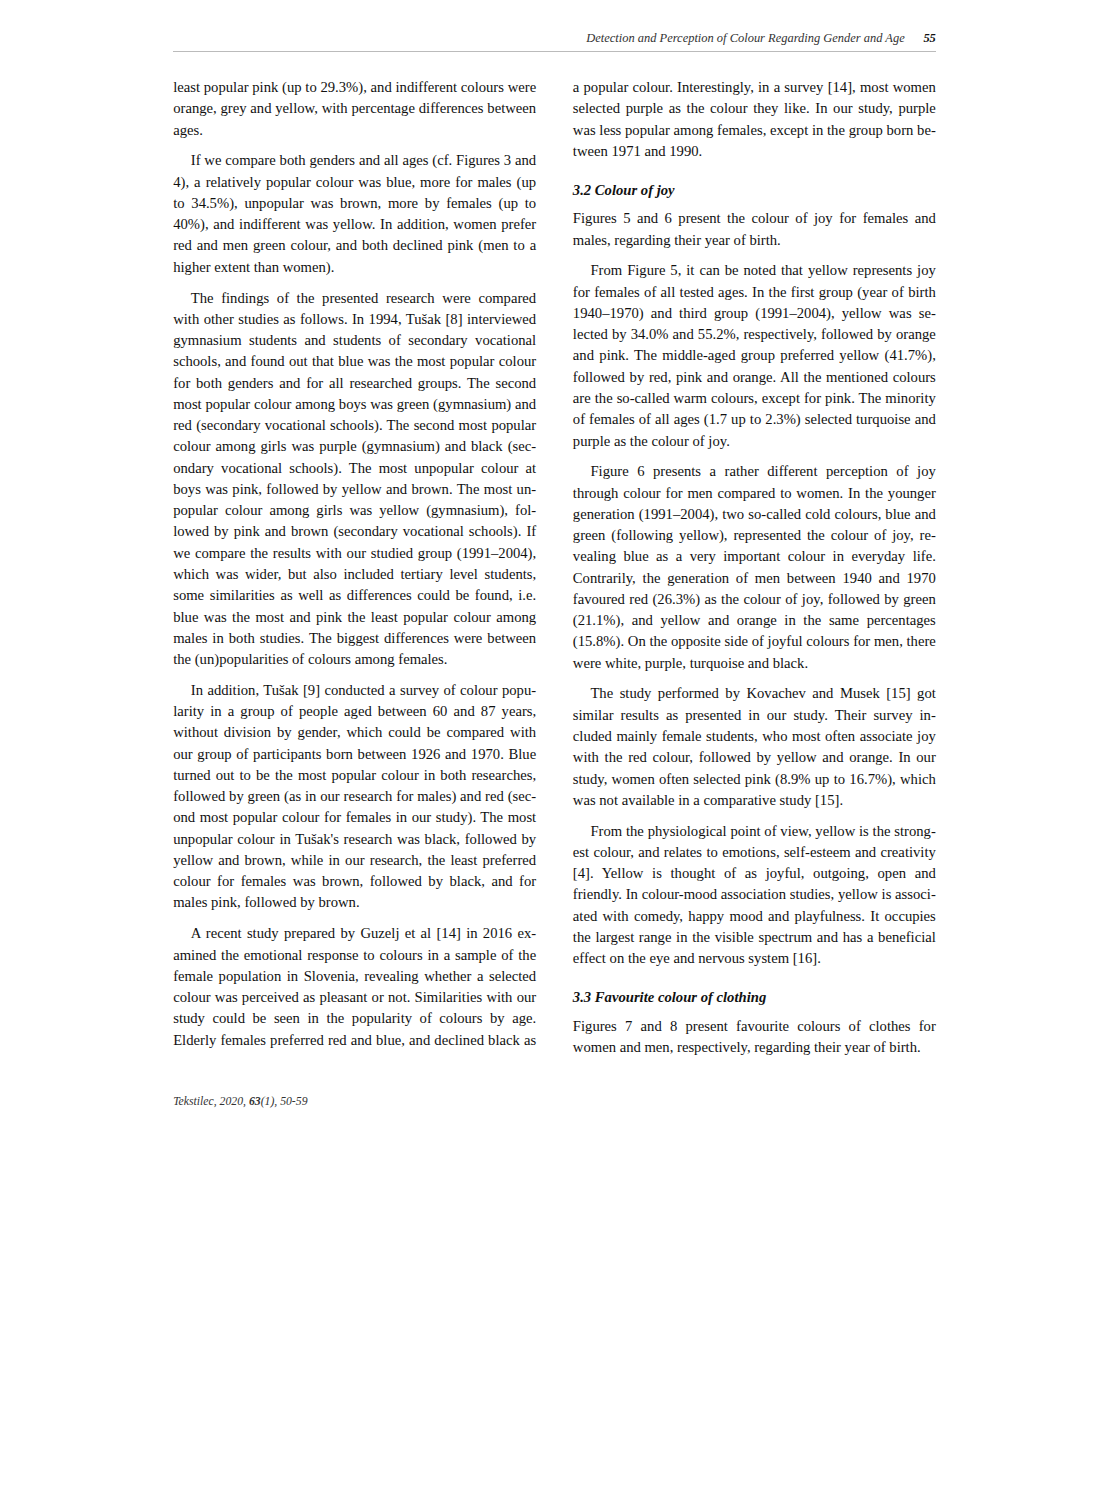Detection and Perception of Colour Regarding Gender and Age 55
least popular pink (up to 29.3%), and indifferent colours were orange, grey and yellow, with percentage differences between ages.
If we compare both genders and all ages (cf. Figures 3 and 4), a relatively popular colour was blue, more for males (up to 34.5%), unpopular was brown, more by females (up to 40%), and indifferent was yellow. In addition, women prefer red and men green colour, and both declined pink (men to a higher extent than women).
The findings of the presented research were compared with other studies as follows. In 1994, Tušak [8] interviewed gymnasium students and students of secondary vocational schools, and found out that blue was the most popular colour for both genders and for all researched groups. The second most popular colour among boys was green (gymnasium) and red (secondary vocational schools). The second most popular colour among girls was purple (gymnasium) and black (secondary vocational schools). The most unpopular colour at boys was pink, followed by yellow and brown. The most unpopular colour among girls was yellow (gymnasium), followed by pink and brown (secondary vocational schools). If we compare the results with our studied group (1991–2004), which was wider, but also included tertiary level students, some similarities as well as differences could be found, i.e. blue was the most and pink the least popular colour among males in both studies. The biggest differences were between the (un)popularities of colours among females.
In addition, Tušak [9] conducted a survey of colour popularity in a group of people aged between 60 and 87 years, without division by gender, which could be compared with our group of participants born between 1926 and 1970. Blue turned out to be the most popular colour in both researches, followed by green (as in our research for males) and red (second most popular colour for females in our study). The most unpopular colour in Tušak's research was black, followed by yellow and brown, while in our research, the least preferred colour for females was brown, followed by black, and for males pink, followed by brown.
A recent study prepared by Guzelj et al [14] in 2016 examined the emotional response to colours in a sample of the female population in Slovenia, revealing whether a selected colour was perceived as pleasant or not. Similarities with our study could be seen in the popularity of colours by age. Elderly females preferred red and blue, and declined black as a popular colour. Interestingly, in a survey [14], most women selected purple as the colour they like. In our study, purple was less popular among females, except in the group born between 1971 and 1990.
3.2 Colour of joy
Figures 5 and 6 present the colour of joy for females and males, regarding their year of birth.
From Figure 5, it can be noted that yellow represents joy for females of all tested ages. In the first group (year of birth 1940–1970) and third group (1991–2004), yellow was selected by 34.0% and 55.2%, respectively, followed by orange and pink. The middle-aged group preferred yellow (41.7%), followed by red, pink and orange. All the mentioned colours are the so-called warm colours, except for pink. The minority of females of all ages (1.7 up to 2.3%) selected turquoise and purple as the colour of joy.
Figure 6 presents a rather different perception of joy through colour for men compared to women. In the younger generation (1991–2004), two so-called cold colours, blue and green (following yellow), represented the colour of joy, revealing blue as a very important colour in everyday life. Contrarily, the generation of men between 1940 and 1970 favoured red (26.3%) as the colour of joy, followed by green (21.1%), and yellow and orange in the same percentages (15.8%). On the opposite side of joyful colours for men, there were white, purple, turquoise and black.
The study performed by Kovachev and Musek [15] got similar results as presented in our study. Their survey included mainly female students, who most often associate joy with the red colour, followed by yellow and orange. In our study, women often selected pink (8.9% up to 16.7%), which was not available in a comparative study [15].
From the physiological point of view, yellow is the strongest colour, and relates to emotions, self-esteem and creativity [4]. Yellow is thought of as joyful, outgoing, open and friendly. In colour-mood association studies, yellow is associated with comedy, happy mood and playfulness. It occupies the largest range in the visible spectrum and has a beneficial effect on the eye and nervous system [16].
3.3 Favourite colour of clothing
Figures 7 and 8 present favourite colours of clothes for women and men, respectively, regarding their year of birth.
Tekstilec, 2020, 63(1), 50-59